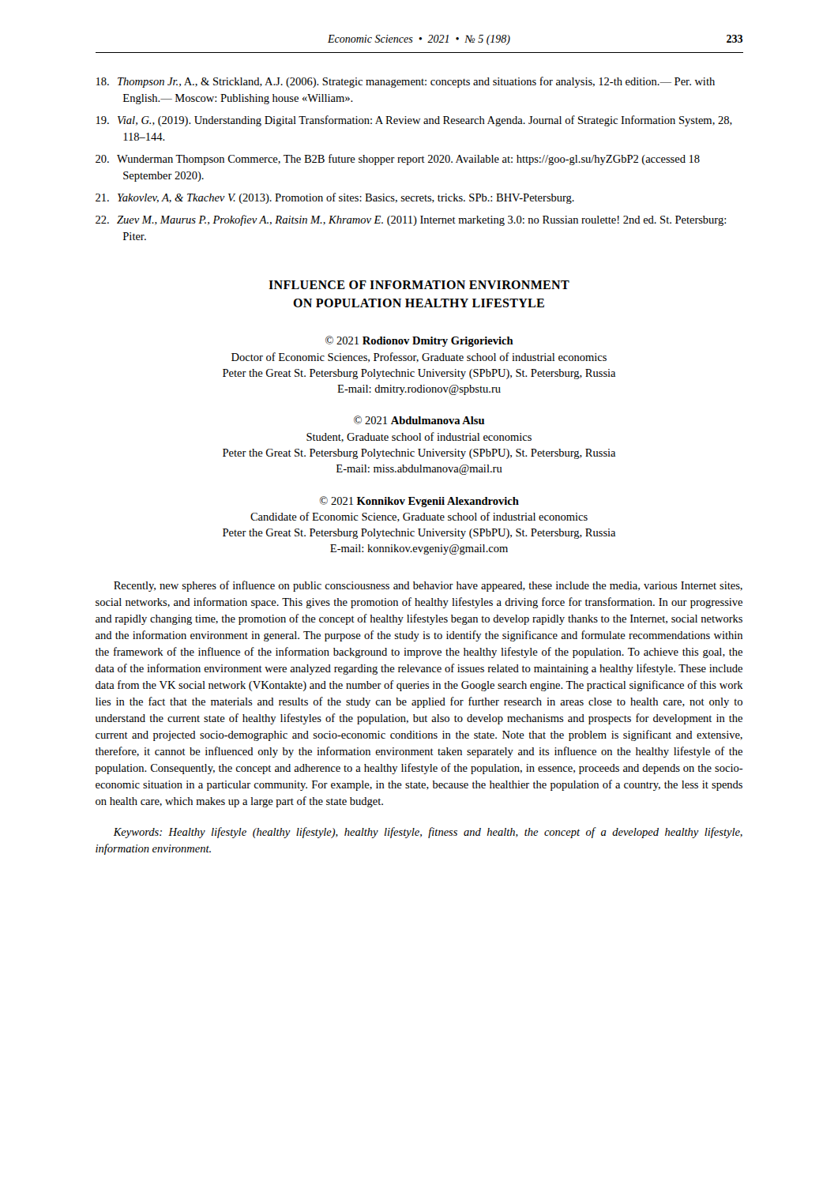Economic Sciences • 2021 • № 5 (198) 233
18. Thompson Jr., A., & Strickland, A.J. (2006). Strategic management: concepts and situations for analysis, 12-th edition.— Per. with English.— Moscow: Publishing house «William».
19. Vial, G., (2019). Understanding Digital Transformation: A Review and Research Agenda. Journal of Strategic Information System, 28, 118–144.
20. Wunderman Thompson Commerce, The B2B future shopper report 2020. Available at: https://goo-gl.su/hyZGbP2 (accessed 18 September 2020).
21. Yakovlev, A, & Tkachev V. (2013). Promotion of sites: Basics, secrets, tricks. SPb.: BHV-Petersburg.
22. Zuev M., Maurus P., Prokofiev A., Raitsin M., Khramov E. (2011) Internet marketing 3.0: no Russian roulette! 2nd ed. St. Petersburg: Piter.
Influence of Information Environment
on Population Healthy Lifestyle
© 2021 Rodionov Dmitry Grigorievich
Doctor of Economic Sciences, Professor, Graduate school of industrial economics
Peter the Great St. Petersburg Polytechnic University (SPbPU), St. Petersburg, Russia
E-mail: dmitry.rodionov@spbstu.ru
© 2021 Abdulmanova Alsu
Student, Graduate school of industrial economics
Peter the Great St. Petersburg Polytechnic University (SPbPU), St. Petersburg, Russia
E-mail: miss.abdulmanova@mail.ru
© 2021 Konnikov Evgenii Alexandrovich
Candidate of Economic Science, Graduate school of industrial economics
Peter the Great St. Petersburg Polytechnic University (SPbPU), St. Petersburg, Russia
E-mail: konnikov.evgeniy@gmail.com
Recently, new spheres of influence on public consciousness and behavior have appeared, these include the media, various Internet sites, social networks, and information space. This gives the promotion of healthy lifestyles a driving force for transformation. In our progressive and rapidly changing time, the promotion of the concept of healthy lifestyles began to develop rapidly thanks to the Internet, social networks and the information environment in general. The purpose of the study is to identify the significance and formulate recommendations within the framework of the influence of the information background to improve the healthy lifestyle of the population. To achieve this goal, the data of the information environment were analyzed regarding the relevance of issues related to maintaining a healthy lifestyle. These include data from the VK social network (VKontakte) and the number of queries in the Google search engine. The practical significance of this work lies in the fact that the materials and results of the study can be applied for further research in areas close to health care, not only to understand the current state of healthy lifestyles of the population, but also to develop mechanisms and prospects for development in the current and projected socio-demographic and socio-economic conditions in the state. Note that the problem is significant and extensive, therefore, it cannot be influenced only by the information environment taken separately and its influence on the healthy lifestyle of the population. Consequently, the concept and adherence to a healthy lifestyle of the population, in essence, proceeds and depends on the socio-economic situation in a particular community. For example, in the state, because the healthier the population of a country, the less it spends on health care, which makes up a large part of the state budget.
Keywords: Healthy lifestyle (healthy lifestyle), healthy lifestyle, fitness and health, the concept of a developed healthy lifestyle, information environment.